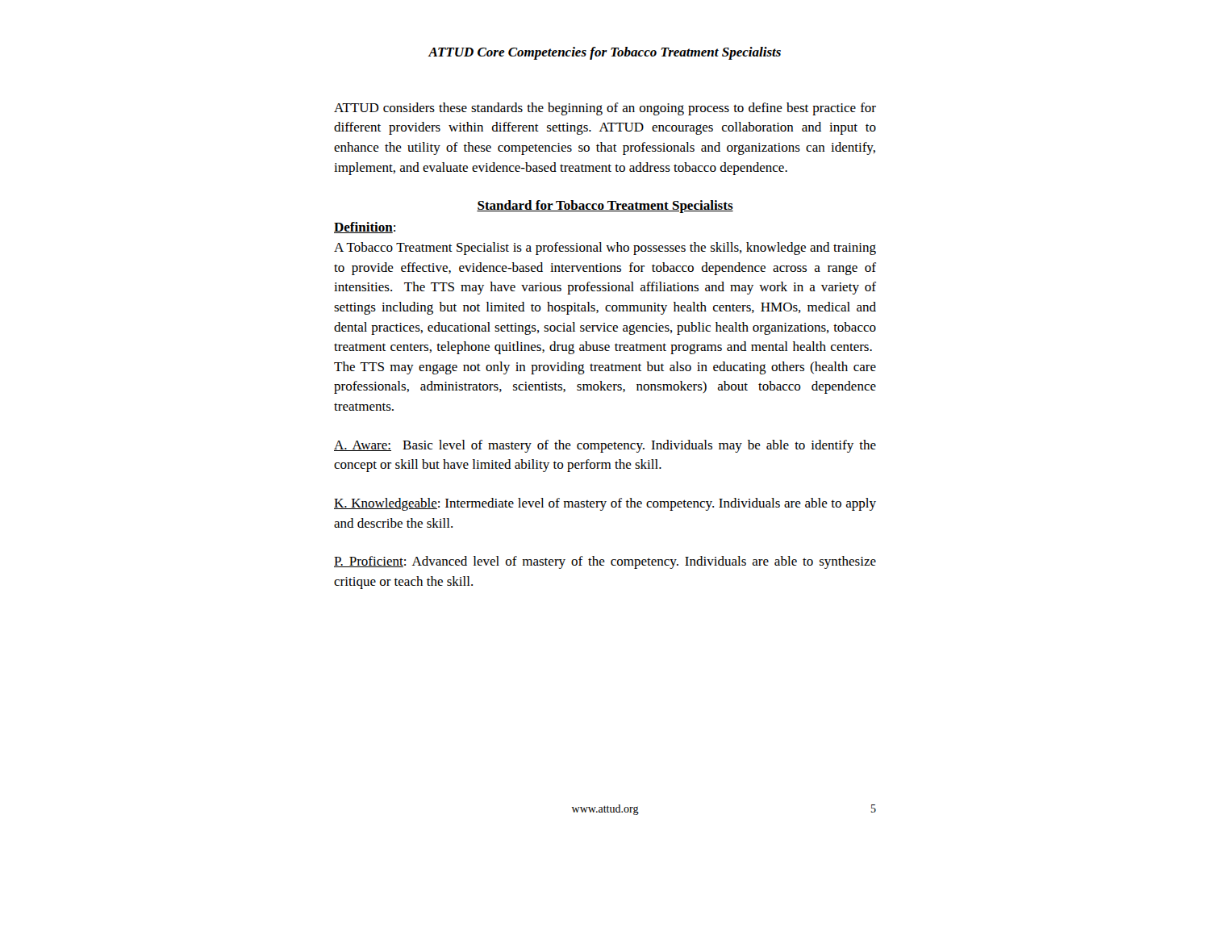ATTUD Core Competencies for Tobacco Treatment Specialists
ATTUD considers these standards the beginning of an ongoing process to define best practice for different providers within different settings. ATTUD encourages collaboration and input to enhance the utility of these competencies so that professionals and organizations can identify, implement, and evaluate evidence-based treatment to address tobacco dependence.
Standard for Tobacco Treatment Specialists
Definition:
A Tobacco Treatment Specialist is a professional who possesses the skills, knowledge and training to provide effective, evidence-based interventions for tobacco dependence across a range of intensities. The TTS may have various professional affiliations and may work in a variety of settings including but not limited to hospitals, community health centers, HMOs, medical and dental practices, educational settings, social service agencies, public health organizations, tobacco treatment centers, telephone quitlines, drug abuse treatment programs and mental health centers. The TTS may engage not only in providing treatment but also in educating others (health care professionals, administrators, scientists, smokers, nonsmokers) about tobacco dependence treatments.
A. Aware: Basic level of mastery of the competency. Individuals may be able to identify the concept or skill but have limited ability to perform the skill.
K. Knowledgeable: Intermediate level of mastery of the competency. Individuals are able to apply and describe the skill.
P. Proficient: Advanced level of mastery of the competency. Individuals are able to synthesize critique or teach the skill.
www.attud.org
5